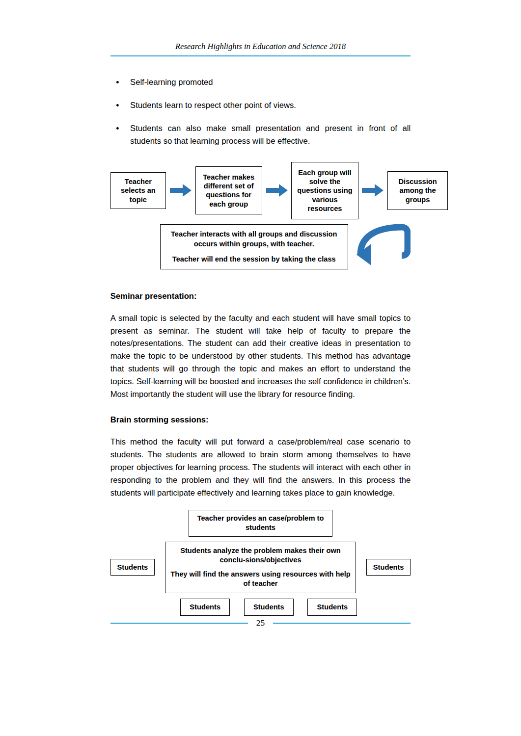Research Highlights in Education and Science 2018
Self-learning promoted
Students learn to respect other point of views.
Students can also make small presentation and present in front of all students so that learning process will be effective.
Teacher selects an topic
Teacher makes different set of questions for each group
Each group will solve the questions using various resources
Discussion among the groups
Teacher interacts with all groups and discussion occurs within groups, with teacher.
Teacher will end the session by taking the class
Seminar presentation:
A small topic is selected by the faculty and each student will have small topics to present as seminar. The student will take help of faculty to prepare the notes/presentations. The student can add their creative ideas in presentation to make the topic to be understood by other students. This method has advantage that students will go through the topic and makes an effort to understand the topics. Self-learning will be boosted and increases the self confidence in children’s. Most importantly the student will use the library for resource finding.
Brain storming sessions:
This method the faculty will put forward a case/problem/real case scenario to students. The students are allowed to brain storm among themselves to have proper objectives for learning process. The students will interact with each other in responding to the problem and they will find the answers. In this process the students will participate effectively and learning takes place to gain knowledge.
Teacher provides an case/problem to students
Students
Students analyze the problem makes their own conclu-sions/objectives
They will find the answers using resources with help of teacher
Students
Students
Students
Students
25